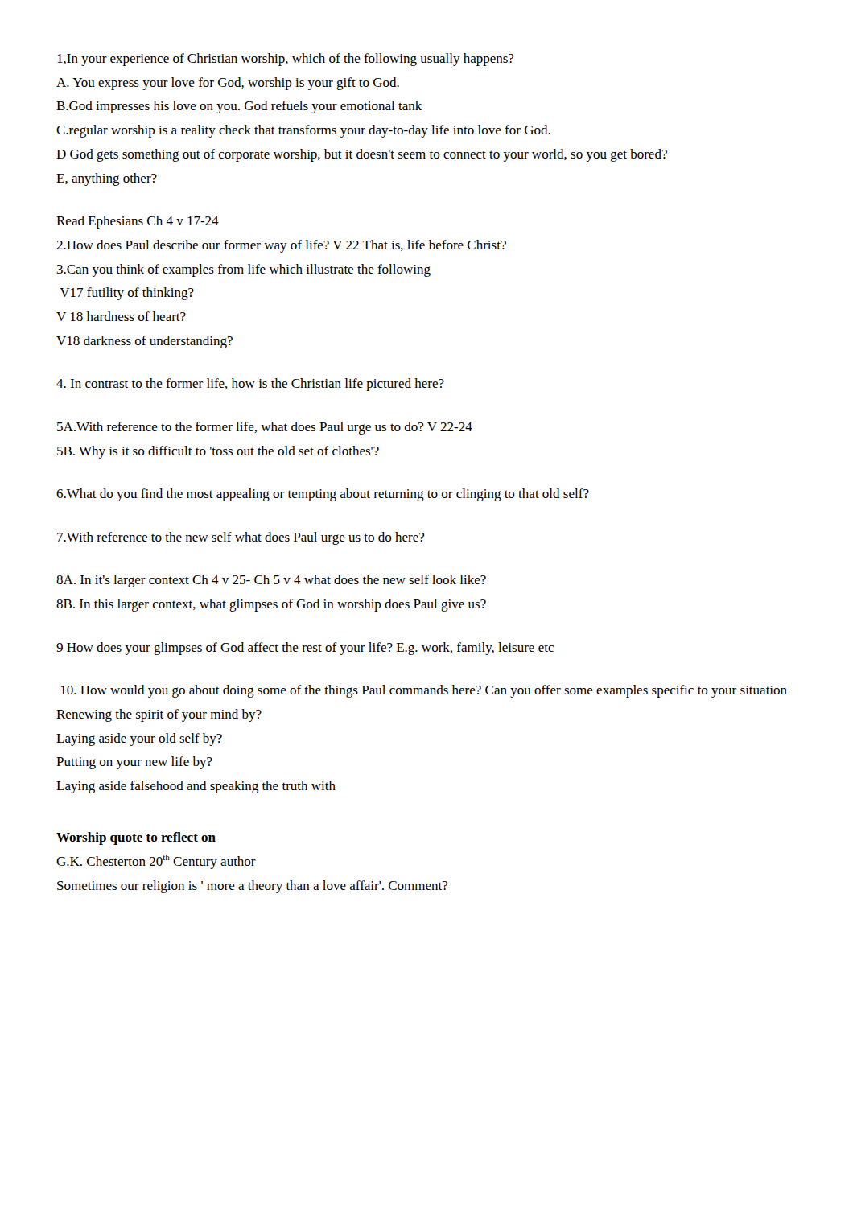1,In your experience of Christian worship, which of the following usually happens?
A. You express your love for God, worship is your gift to God.
B.God impresses his love on you. God refuels your emotional tank
C.regular worship is a reality check that transforms your day-to-day life into love for God.
D God gets something out of corporate worship, but it doesn't seem to connect to your world, so you get bored?
E, anything other?
Read Ephesians Ch 4 v 17-24
2.How does Paul describe our former way of life? V 22 That is, life before Christ?
3.Can you think of examples from life which illustrate the following
V17 futility of thinking?
V 18 hardness of heart?
V18 darkness of understanding?
4. In contrast to the former life, how is the Christian life pictured here?
5A.With reference to the former life, what does Paul urge us to do? V 22-24
5B. Why is it so difficult to 'toss out the old set of clothes'?
6.What do you find the most appealing or tempting about returning to or clinging to that old self?
7.With reference to the new self what does Paul urge us to do here?
8A. In it's larger context Ch 4 v 25- Ch 5 v 4 what does the new self look like?
8B. In this larger context, what glimpses of God in worship does Paul give us?
9 How does your glimpses of God affect the rest of your life? E.g. work, family, leisure etc
10. How would you go about doing some of the things Paul commands here? Can you offer some examples specific to your situation
Renewing the spirit of your mind by?
Laying aside your old self by?
Putting on your new life by?
Laying aside falsehood and speaking the truth with
Worship quote to reflect on
G.K. Chesterton 20th Century author
Sometimes our religion is ' more a theory than a love affair'. Comment?